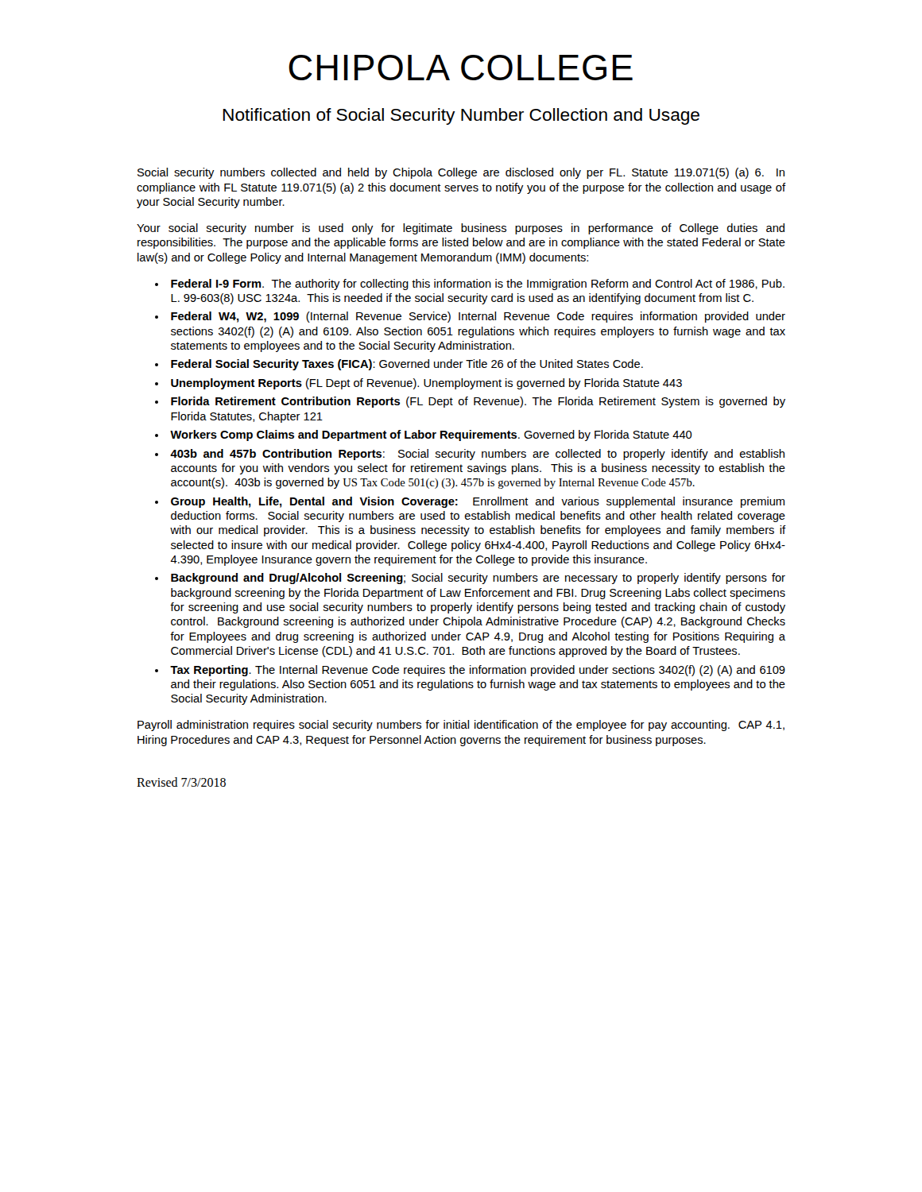CHIPOLA COLLEGE
Notification of Social Security Number Collection and Usage
Social security numbers collected and held by Chipola College are disclosed only per FL. Statute 119.071(5) (a) 6. In compliance with FL Statute 119.071(5) (a) 2 this document serves to notify you of the purpose for the collection and usage of your Social Security number.
Your social security number is used only for legitimate business purposes in performance of College duties and responsibilities. The purpose and the applicable forms are listed below and are in compliance with the stated Federal or State law(s) and or College Policy and Internal Management Memorandum (IMM) documents:
Federal I-9 Form. The authority for collecting this information is the Immigration Reform and Control Act of 1986, Pub. L. 99-603(8) USC 1324a. This is needed if the social security card is used as an identifying document from list C.
Federal W4, W2, 1099 (Internal Revenue Service) Internal Revenue Code requires information provided under sections 3402(f) (2) (A) and 6109. Also Section 6051 regulations which requires employers to furnish wage and tax statements to employees and to the Social Security Administration.
Federal Social Security Taxes (FICA): Governed under Title 26 of the United States Code.
Unemployment Reports (FL Dept of Revenue). Unemployment is governed by Florida Statute 443
Florida Retirement Contribution Reports (FL Dept of Revenue). The Florida Retirement System is governed by Florida Statutes, Chapter 121
Workers Comp Claims and Department of Labor Requirements. Governed by Florida Statute 440
403b and 457b Contribution Reports: Social security numbers are collected to properly identify and establish accounts for you with vendors you select for retirement savings plans. This is a business necessity to establish the account(s). 403b is governed by US Tax Code 501(c) (3). 457b is governed by Internal Revenue Code 457b.
Group Health, Life, Dental and Vision Coverage: Enrollment and various supplemental insurance premium deduction forms. Social security numbers are used to establish medical benefits and other health related coverage with our medical provider. This is a business necessity to establish benefits for employees and family members if selected to insure with our medical provider. College policy 6Hx4-4.400, Payroll Reductions and College Policy 6Hx4-4.390, Employee Insurance govern the requirement for the College to provide this insurance.
Background and Drug/Alcohol Screening; Social security numbers are necessary to properly identify persons for background screening by the Florida Department of Law Enforcement and FBI. Drug Screening Labs collect specimens for screening and use social security numbers to properly identify persons being tested and tracking chain of custody control. Background screening is authorized under Chipola Administrative Procedure (CAP) 4.2, Background Checks for Employees and drug screening is authorized under CAP 4.9, Drug and Alcohol testing for Positions Requiring a Commercial Driver's License (CDL) and 41 U.S.C. 701. Both are functions approved by the Board of Trustees.
Tax Reporting. The Internal Revenue Code requires the information provided under sections 3402(f) (2) (A) and 6109 and their regulations. Also Section 6051 and its regulations to furnish wage and tax statements to employees and to the Social Security Administration.
Payroll administration requires social security numbers for initial identification of the employee for pay accounting. CAP 4.1, Hiring Procedures and CAP 4.3, Request for Personnel Action governs the requirement for business purposes.
Revised 7/3/2018